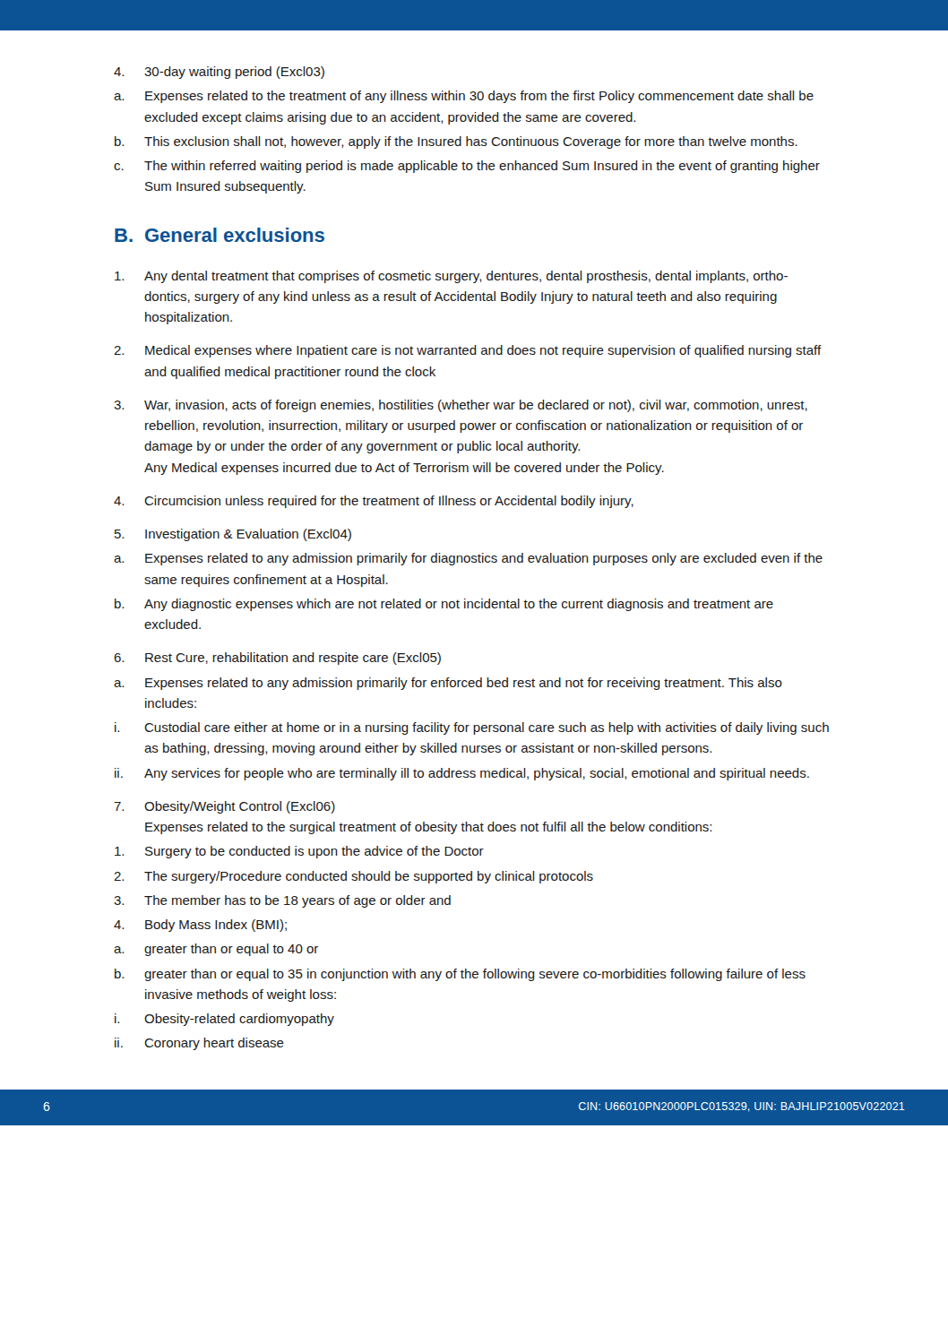4.
30-day waiting period (Excl03)
a.
Expenses related to the treatment of any illness within 30 days from the first Policy commencement date shall be excluded except claims arising due to an accident, provided the same are covered.
b.
This exclusion shall not, however, apply if the Insured has Continuous Coverage for more than twelve months.
c.
The within referred waiting period is made applicable to the enhanced Sum Insured in the event of granting higher Sum Insured subsequently.
B. General exclusions
1.
Any dental treatment that comprises of cosmetic surgery, dentures, dental prosthesis, dental implants, ortho-dontics, surgery of any kind unless as a result of Accidental Bodily Injury to natural teeth and also requiring hospitalization.
2.
Medical expenses where Inpatient care is not warranted and does not require supervision of qualified nursing staff and qualified medical practitioner round the clock
3.
War, invasion, acts of foreign enemies, hostilities (whether war be declared or not), civil war, commotion, unrest, rebellion, revolution, insurrection, military or usurped power or confiscation or nationalization or requisition of or damage by or under the order of any government or public local authority.
Any Medical expenses incurred due to Act of Terrorism will be covered under the Policy.
4.
Circumcision unless required for the treatment of Illness or Accidental bodily injury,
5.
Investigation & Evaluation (Excl04)
a.
Expenses related to any admission primarily for diagnostics and evaluation purposes only are excluded even if the same requires confinement at a Hospital.
b.
Any diagnostic expenses which are not related or not incidental to the current diagnosis and treatment are excluded.
6.
Rest Cure, rehabilitation and respite care (Excl05)
a.
Expenses related to any admission primarily for enforced bed rest and not for receiving treatment. This also includes:
i.
Custodial care either at home or in a nursing facility for personal care such as help with activities of daily living such as bathing, dressing, moving around either by skilled nurses or assistant or non-skilled persons.
ii.
Any services for people who are terminally ill to address medical, physical, social, emotional and spiritual needs.
7.
Obesity/Weight Control (Excl06)
Expenses related to the surgical treatment of obesity that does not fulfil all the below conditions:
1.
Surgery to be conducted is upon the advice of the Doctor
2.
The surgery/Procedure conducted should be supported by clinical protocols
3.
The member has to be 18 years of age or older and
4.
Body Mass Index (BMI);
a.
greater than or equal to 40 or
b.
greater than or equal to 35 in conjunction with any of the following severe co-morbidities following failure of less invasive methods of weight loss:
i.
Obesity-related cardiomyopathy
ii.
Coronary heart disease
6
CIN: U66010PN2000PLC015329, UIN: BAJHLIP21005V022021